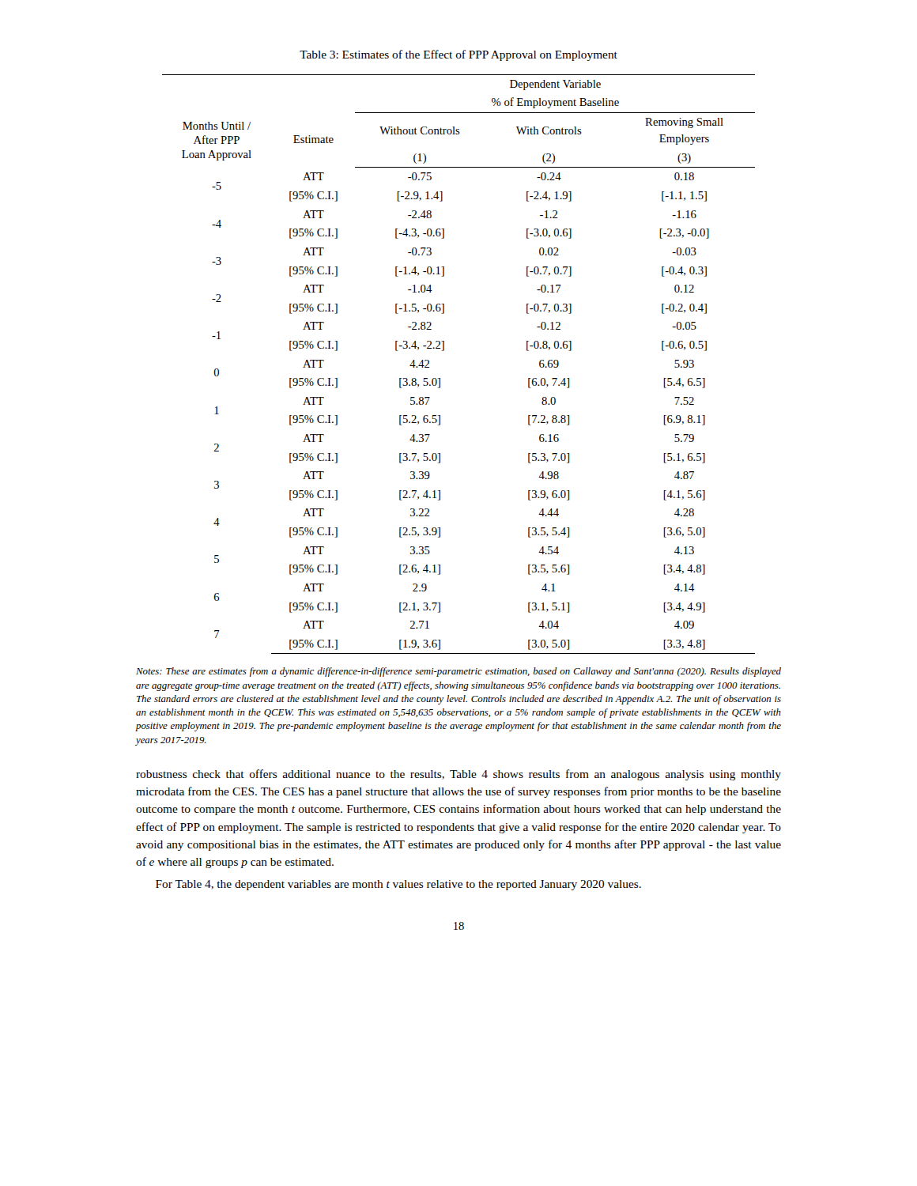Table 3: Estimates of the Effect of PPP Approval on Employment
| | Dependent Variable |
| | % of Employment Baseline |
| Months Until / After PPP Loan Approval | Estimate | Without Controls | With Controls | Removing Small Employers |
| (1) | (2) | (3) |
| -5 | ATT | -0.75 | -0.24 | 0.18 |
| [95% C.I.] | [-2.9, 1.4] | [-2.4, 1.9] | [-1.1, 1.5] |
| -4 | ATT | -2.48 | -1.2 | -1.16 |
| [95% C.I.] | [-4.3, -0.6] | [-3.0, 0.6] | [-2.3, -0.0] |
| -3 | ATT | -0.73 | 0.02 | -0.03 |
| [95% C.I.] | [-1.4, -0.1] | [-0.7, 0.7] | [-0.4, 0.3] |
| -2 | ATT | -1.04 | -0.17 | 0.12 |
| [95% C.I.] | [-1.5, -0.6] | [-0.7, 0.3] | [-0.2, 0.4] |
| -1 | ATT | -2.82 | -0.12 | -0.05 |
| [95% C.I.] | [-3.4, -2.2] | [-0.8, 0.6] | [-0.6, 0.5] |
| 0 | ATT | 4.42 | 6.69 | 5.93 |
| [95% C.I.] | [3.8, 5.0] | [6.0, 7.4] | [5.4, 6.5] |
| 1 | ATT | 5.87 | 8.0 | 7.52 |
| [95% C.I.] | [5.2, 6.5] | [7.2, 8.8] | [6.9, 8.1] |
| 2 | ATT | 4.37 | 6.16 | 5.79 |
| [95% C.I.] | [3.7, 5.0] | [5.3, 7.0] | [5.1, 6.5] |
| 3 | ATT | 3.39 | 4.98 | 4.87 |
| [95% C.I.] | [2.7, 4.1] | [3.9, 6.0] | [4.1, 5.6] |
| 4 | ATT | 3.22 | 4.44 | 4.28 |
| [95% C.I.] | [2.5, 3.9] | [3.5, 5.4] | [3.6, 5.0] |
| 5 | ATT | 3.35 | 4.54 | 4.13 |
| [95% C.I.] | [2.6, 4.1] | [3.5, 5.6] | [3.4, 4.8] |
| 6 | ATT | 2.9 | 4.1 | 4.14 |
| [95% C.I.] | [2.1, 3.7] | [3.1, 5.1] | [3.4, 4.9] |
| 7 | ATT | 2.71 | 4.04 | 4.09 |
| [95% C.I.] | [1.9, 3.6] | [3.0, 5.0] | [3.3, 4.8] |
Notes: These are estimates from a dynamic difference-in-difference semi-parametric estimation, based on Callaway and Sant'anna (2020). Results displayed are aggregate group-time average treatment on the treated (ATT) effects, showing simultaneous 95% confidence bands via bootstrapping over 1000 iterations. The standard errors are clustered at the establishment level and the county level. Controls included are described in Appendix A.2. The unit of observation is an establishment month in the QCEW. This was estimated on 5,548,635 observations, or a 5% random sample of private establishments in the QCEW with positive employment in 2019. The pre-pandemic employment baseline is the average employment for that establishment in the same calendar month from the years 2017-2019.
robustness check that offers additional nuance to the results, Table 4 shows results from an analogous analysis using monthly microdata from the CES. The CES has a panel structure that allows the use of survey responses from prior months to be the baseline outcome to compare the month t outcome. Furthermore, CES contains information about hours worked that can help understand the effect of PPP on employment. The sample is restricted to respondents that give a valid response for the entire 2020 calendar year. To avoid any compositional bias in the estimates, the ATT estimates are produced only for 4 months after PPP approval - the last value of e where all groups p can be estimated.
For Table 4, the dependent variables are month t values relative to the reported January 2020 values.
18